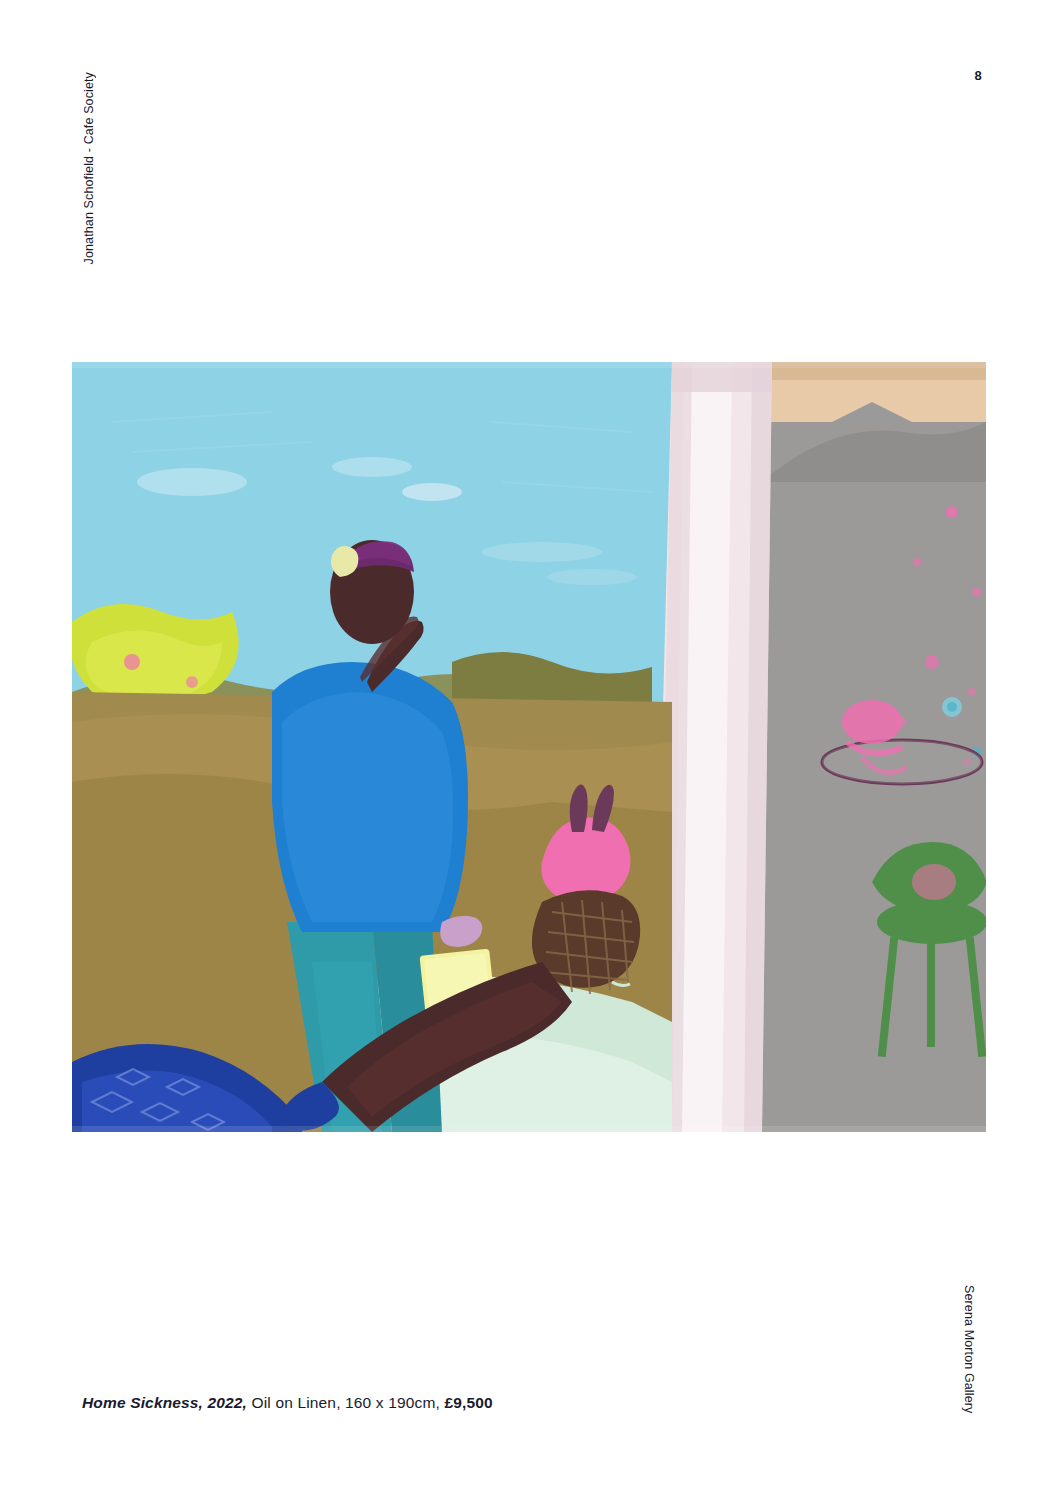8
Jonathan Schofield - Cafe Society
Serena Morton Gallery
Home Sickness, 2022, Oil on Linen, 160 x 190cm, £9,500